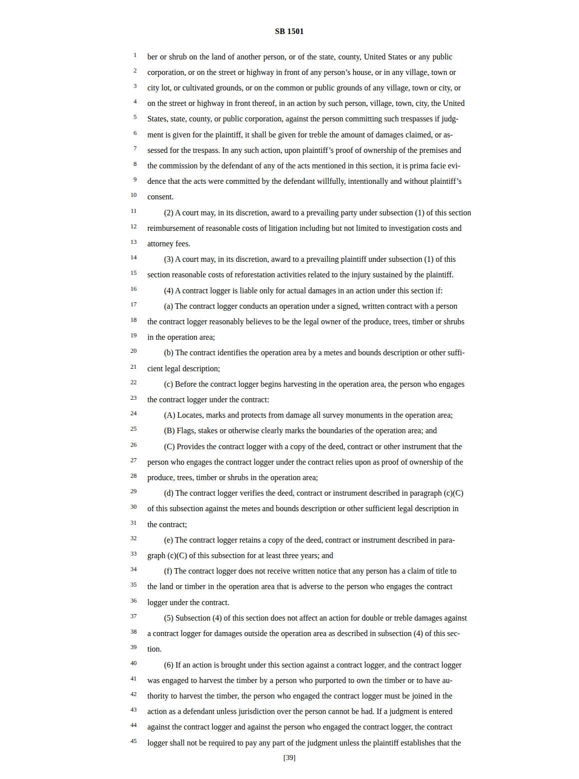SB 1501
ber or shrub on the land of another person, or of the state, county, United States or any public
corporation, or on the street or highway in front of any person’s house, or in any village, town or
city lot, or cultivated grounds, or on the common or public grounds of any village, town or city, or
on the street or highway in front thereof, in an action by such person, village, town, city, the United
States, state, county, or public corporation, against the person committing such trespasses if judg-
ment is given for the plaintiff, it shall be given for treble the amount of damages claimed, or as-
sessed for the trespass. In any such action, upon plaintiff’s proof of ownership of the premises and
the commission by the defendant of any of the acts mentioned in this section, it is prima facie evi-
dence that the acts were committed by the defendant willfully, intentionally and without plaintiff’s
consent.
(2) A court may, in its discretion, award to a prevailing party under subsection (1) of this section
reimbursement of reasonable costs of litigation including but not limited to investigation costs and
attorney fees.
(3) A court may, in its discretion, award to a prevailing plaintiff under subsection (1) of this
section reasonable costs of reforestation activities related to the injury sustained by the plaintiff.
(4) A contract logger is liable only for actual damages in an action under this section if:
(a) The contract logger conducts an operation under a signed, written contract with a person
the contract logger reasonably believes to be the legal owner of the produce, trees, timber or shrubs
in the operation area;
(b) The contract identifies the operation area by a metes and bounds description or other suffi-
cient legal description;
(c) Before the contract logger begins harvesting in the operation area, the person who engages
the contract logger under the contract:
(A) Locates, marks and protects from damage all survey monuments in the operation area;
(B) Flags, stakes or otherwise clearly marks the boundaries of the operation area; and
(C) Provides the contract logger with a copy of the deed, contract or other instrument that the
person who engages the contract logger under the contract relies upon as proof of ownership of the
produce, trees, timber or shrubs in the operation area;
(d) The contract logger verifies the deed, contract or instrument described in paragraph (c)(C)
of this subsection against the metes and bounds description or other sufficient legal description in
the contract;
(e) The contract logger retains a copy of the deed, contract or instrument described in para-
graph (c)(C) of this subsection for at least three years; and
(f) The contract logger does not receive written notice that any person has a claim of title to
the land or timber in the operation area that is adverse to the person who engages the contract
logger under the contract.
(5) Subsection (4) of this section does not affect an action for double or treble damages against
a contract logger for damages outside the operation area as described in subsection (4) of this sec-
tion.
(6) If an action is brought under this section against a contract logger, and the contract logger
was engaged to harvest the timber by a person who purported to own the timber or to have au-
thority to harvest the timber, the person who engaged the contract logger must be joined in the
action as a defendant unless jurisdiction over the person cannot be had. If a judgment is entered
against the contract logger and against the person who engaged the contract logger, the contract
logger shall not be required to pay any part of the judgment unless the plaintiff establishes that the
[39]